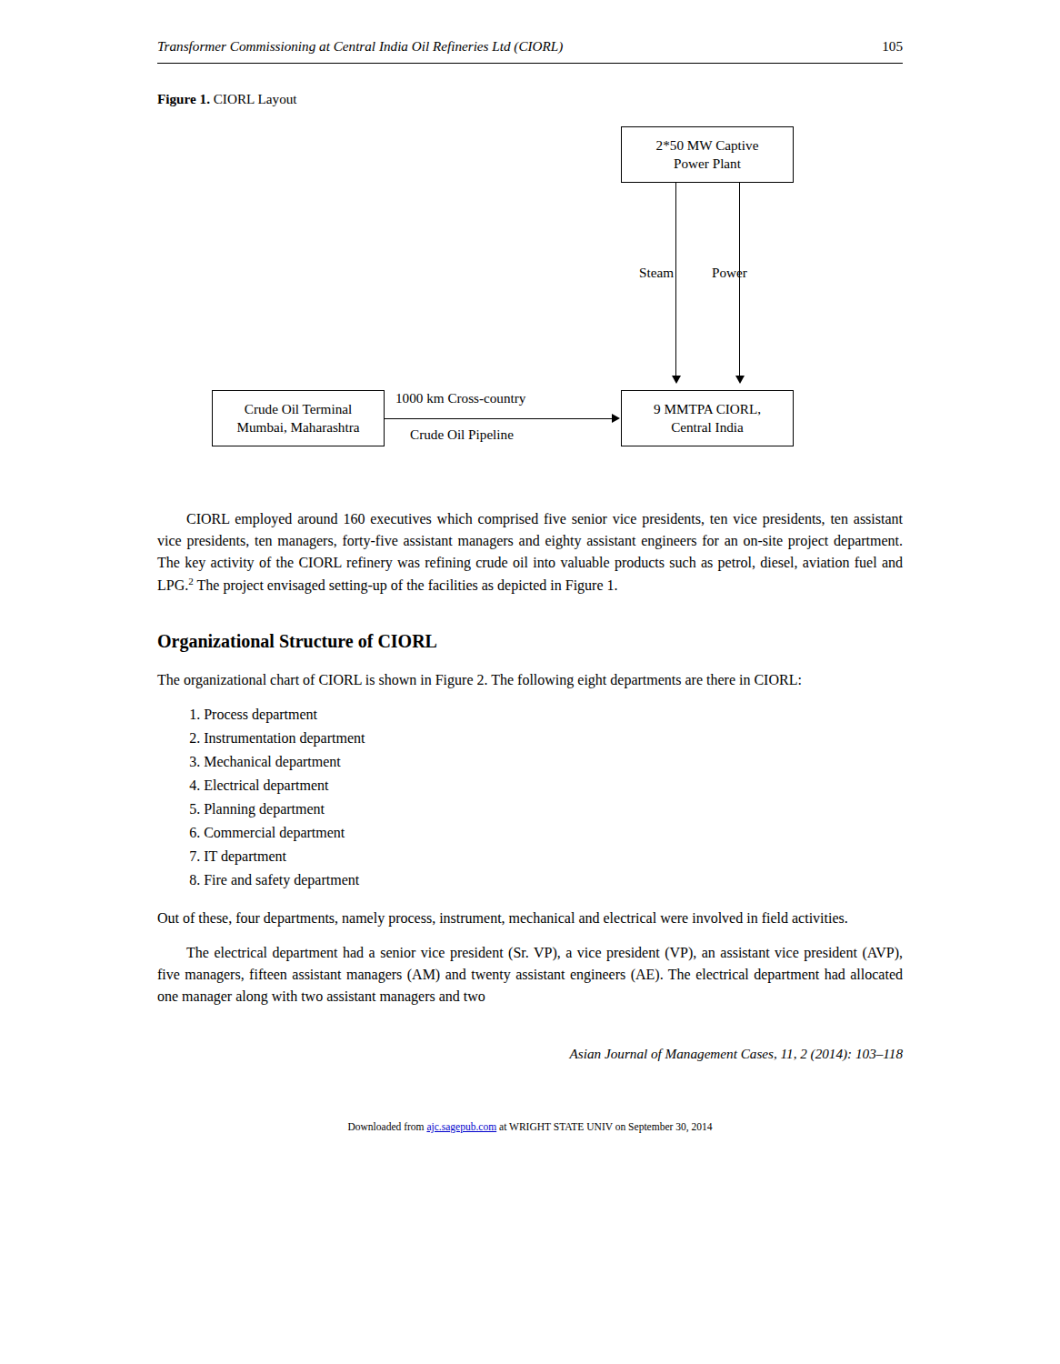Transformer Commissioning at Central India Oil Refineries Ltd (CIORL) 105
Figure 1. CIORL Layout
2*50 MW Captive
Power Plant
Steam
Power
9 MMTPA CIORL,
Central India
Crude Oil Terminal
Mumbai, Maharashtra
1000 km Cross-country
Crude Oil Pipeline
CIORL employed around 160 executives which comprised five senior vice presidents, ten vice presidents, ten assistant vice presidents, ten managers, forty-five assistant managers and eighty assistant engineers for an on-site project department. The key activity of the CIORL refinery was refining crude oil into valuable products such as petrol, diesel, aviation fuel and LPG.2 The project envisaged setting-up of the facilities as depicted in Figure 1.
Organizational Structure of CIORL
The organizational chart of CIORL is shown in Figure 2. The following eight departments are there in CIORL:
Process department
Instrumentation department
Mechanical department
Electrical department
Planning department
Commercial department
IT department
Fire and safety department
Out of these, four departments, namely process, instrument, mechanical and electrical were involved in field activities.
The electrical department had a senior vice president (Sr. VP), a vice president (VP), an assistant vice president (AVP), five managers, fifteen assistant managers (AM) and twenty assistant engineers (AE). The electrical department had allocated one manager along with two assistant managers and two
Asian Journal of Management Cases, 11, 2 (2014): 103–118
Downloaded from ajc.sagepub.com at WRIGHT STATE UNIV on September 30, 2014